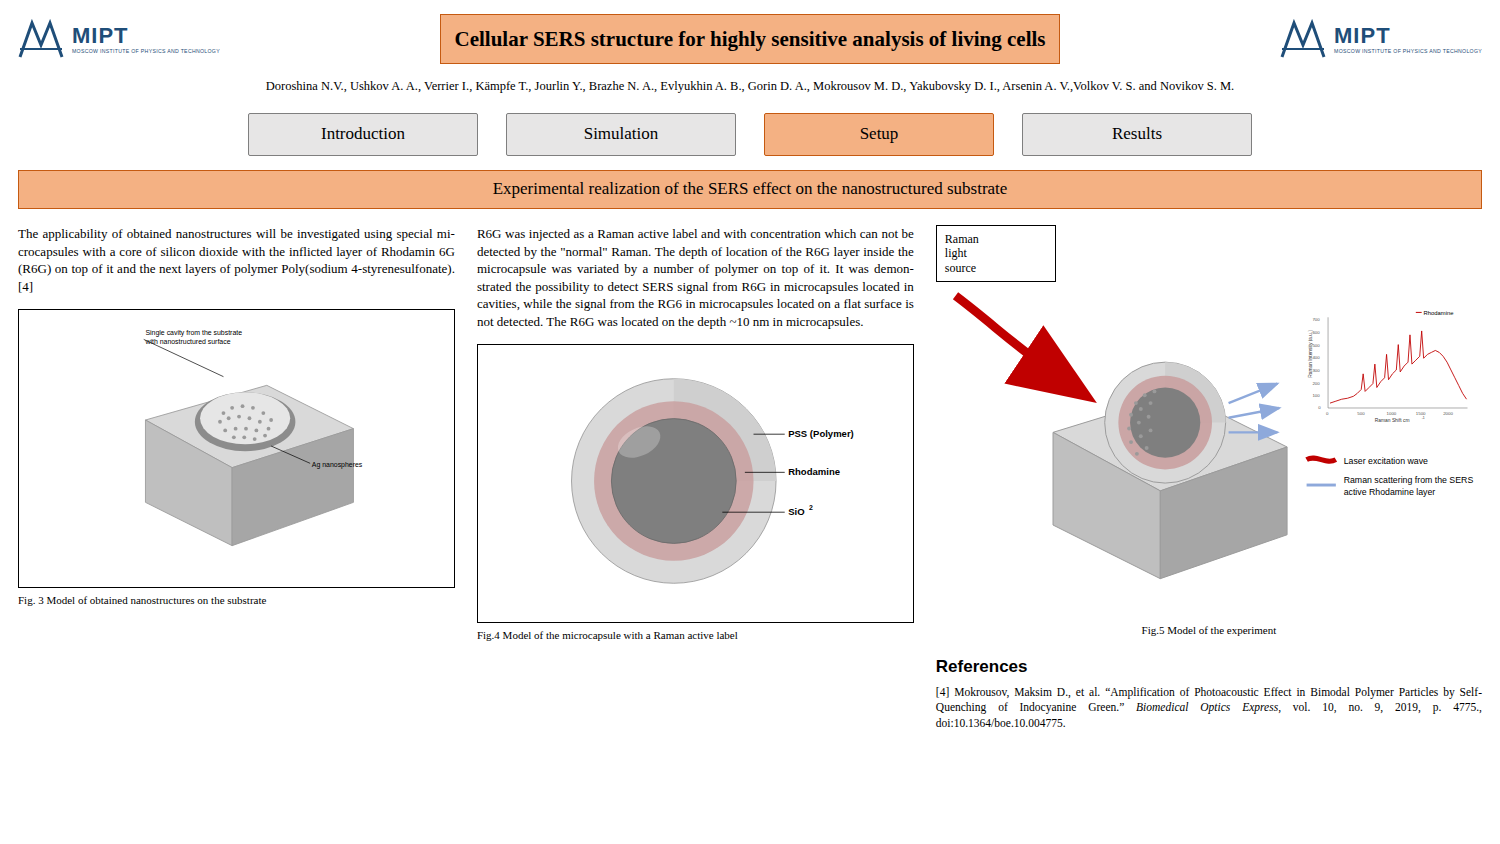MIPT MOSCOW INSTITUTE OF PHYSICS AND TECHNOLOGY
Cellular SERS structure for highly sensitive analysis of living cells
MIPT MOSCOW INSTITUTE OF PHYSICS AND TECHNOLOGY
Doroshina N.V., Ushkov A. A., Verrier I., Kämpfe T., Jourlin Y., Brazhe N. A., Evlyukhin A. B., Gorin D. A., Mokrousov M. D., Yakubovsky D. I., Arsenin A. V.,Volkov V. S. and Novikov S. M.
Introduction
Simulation
Setup
Results
Experimental realization of the SERS effect on the nanostructured substrate
The applicability of obtained nanostructures will be investigated using special microcapsules with a core of silicon dioxide with the inflicted layer of Rhodamin 6G (R6G) on top of it and the next layers of polymer Poly(sodium 4-styrenesulfonate). [4]
Single cavity from the substrate with nanostructured surface Ag nanospheres
Fig. 3 Model of obtained nanostructures on the substrate
R6G was injected as a Raman active label and with concentration which can not be detected by the "normal" Raman. The depth of location of the R6G layer inside the microcapsule was variated by a number of polymer on top of it. It was demonstrated the possibility to detect SERS signal from R6G in microcapsules located in cavities, while the signal from the RG6 in microcapsules located on a flat surface is not detected. The R6G was located on the depth ~10 nm in microcapsules.
PSS (Polymer) Rhodamine SiO 2
Fig.4 Model of the microcapsule with a Raman active label
Raman
light
source
Rhodamine 700600500 400300200 1000 05001000 15002000 Raman Shift cm -1 Raman Intensity (a.u.) Laser excitation wave Raman scattering from the SERS active Rhodamine layer
Fig.5 Model of the experiment
References
[4] Mokrousov, Maksim D., et al. “Amplification of Photoacoustic Effect in Bimodal Polymer Particles by Self-Quenching of Indocyanine Green.” Biomedical Optics Express, vol. 10, no. 9, 2019, p. 4775., doi:10.1364/boe.10.004775.